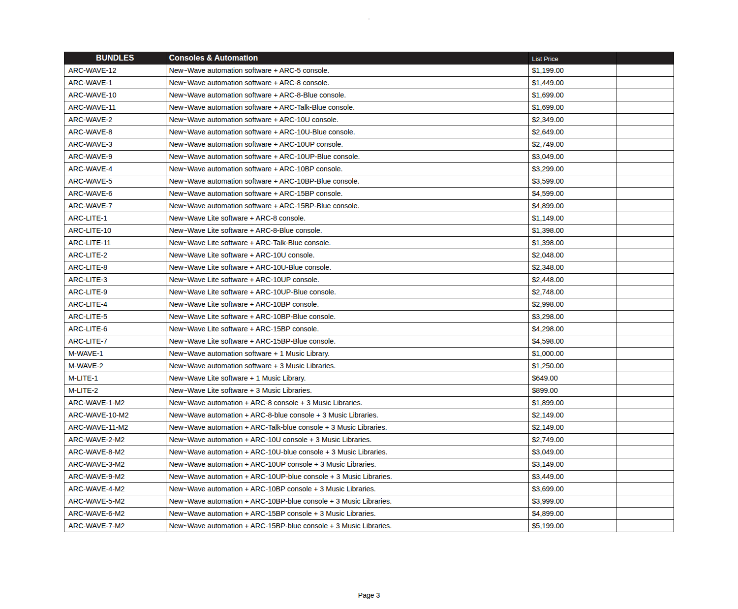-
| BUNDLES | Consoles & Automation | List Price | |
| --- | --- | --- | --- |
| ARC-WAVE-12 | New~Wave automation software + ARC-5 console. | $1,199.00 | |
| ARC-WAVE-1 | New~Wave automation software + ARC-8 console. | $1,449.00 | |
| ARC-WAVE-10 | New~Wave automation software + ARC-8-Blue console. | $1,699.00 | |
| ARC-WAVE-11 | New~Wave automation software + ARC-Talk-Blue console. | $1,699.00 | |
| ARC-WAVE-2 | New~Wave automation software + ARC-10U console. | $2,349.00 | |
| ARC-WAVE-8 | New~Wave automation software + ARC-10U-Blue console. | $2,649.00 | |
| ARC-WAVE-3 | New~Wave automation software + ARC-10UP console. | $2,749.00 | |
| ARC-WAVE-9 | New~Wave automation software + ARC-10UP-Blue console. | $3,049.00 | |
| ARC-WAVE-4 | New~Wave automation software + ARC-10BP console. | $3,299.00 | |
| ARC-WAVE-5 | New~Wave automation software + ARC-10BP-Blue console. | $3,599.00 | |
| ARC-WAVE-6 | New~Wave automation software + ARC-15BP console. | $4,599.00 | |
| ARC-WAVE-7 | New~Wave automation software + ARC-15BP-Blue console. | $4,899.00 | |
| ARC-LITE-1 | New~Wave Lite software + ARC-8 console. | $1,149.00 | |
| ARC-LITE-10 | New~Wave Lite software + ARC-8-Blue console. | $1,398.00 | |
| ARC-LITE-11 | New~Wave Lite software + ARC-Talk-Blue console. | $1,398.00 | |
| ARC-LITE-2 | New~Wave Lite software + ARC-10U console. | $2,048.00 | |
| ARC-LITE-8 | New~Wave Lite software + ARC-10U-Blue console. | $2,348.00 | |
| ARC-LITE-3 | New~Wave Lite software + ARC-10UP console. | $2,448.00 | |
| ARC-LITE-9 | New~Wave Lite software + ARC-10UP-Blue console. | $2,748.00 | |
| ARC-LITE-4 | New~Wave Lite software + ARC-10BP console. | $2,998.00 | |
| ARC-LITE-5 | New~Wave Lite software + ARC-10BP-Blue console. | $3,298.00 | |
| ARC-LITE-6 | New~Wave Lite software + ARC-15BP console. | $4,298.00 | |
| ARC-LITE-7 | New~Wave Lite software + ARC-15BP-Blue console. | $4,598.00 | |
| M-WAVE-1 | New~Wave automation software + 1 Music Library. | $1,000.00 | |
| M-WAVE-2 | New~Wave automation software + 3 Music Libraries. | $1,250.00 | |
| M-LITE-1 | New~Wave Lite software + 1 Music Library. | $649.00 | |
| M-LITE-2 | New~Wave Lite software + 3 Music Libraries. | $899.00 | |
| ARC-WAVE-1-M2 | New~Wave automation + ARC-8 console + 3 Music Libraries. | $1,899.00 | |
| ARC-WAVE-10-M2 | New~Wave automation + ARC-8-blue console + 3 Music Libraries. | $2,149.00 | |
| ARC-WAVE-11-M2 | New~Wave automation + ARC-Talk-blue console + 3 Music Libraries. | $2,149.00 | |
| ARC-WAVE-2-M2 | New~Wave automation + ARC-10U console + 3 Music Libraries. | $2,749.00 | |
| ARC-WAVE-8-M2 | New~Wave automation + ARC-10U-blue console + 3 Music Libraries. | $3,049.00 | |
| ARC-WAVE-3-M2 | New~Wave automation + ARC-10UP console + 3 Music Libraries. | $3,149.00 | |
| ARC-WAVE-9-M2 | New~Wave automation + ARC-10UP-blue console + 3 Music Libraries. | $3,449.00 | |
| ARC-WAVE-4-M2 | New~Wave automation + ARC-10BP console + 3 Music Libraries. | $3,699.00 | |
| ARC-WAVE-5-M2 | New~Wave automation + ARC-10BP-blue console + 3 Music Libraries. | $3,999.00 | |
| ARC-WAVE-6-M2 | New~Wave automation + ARC-15BP console + 3 Music Libraries. | $4,899.00 | |
| ARC-WAVE-7-M2 | New~Wave automation + ARC-15BP-blue console + 3 Music Libraries. | $5,199.00 | |
Page 3